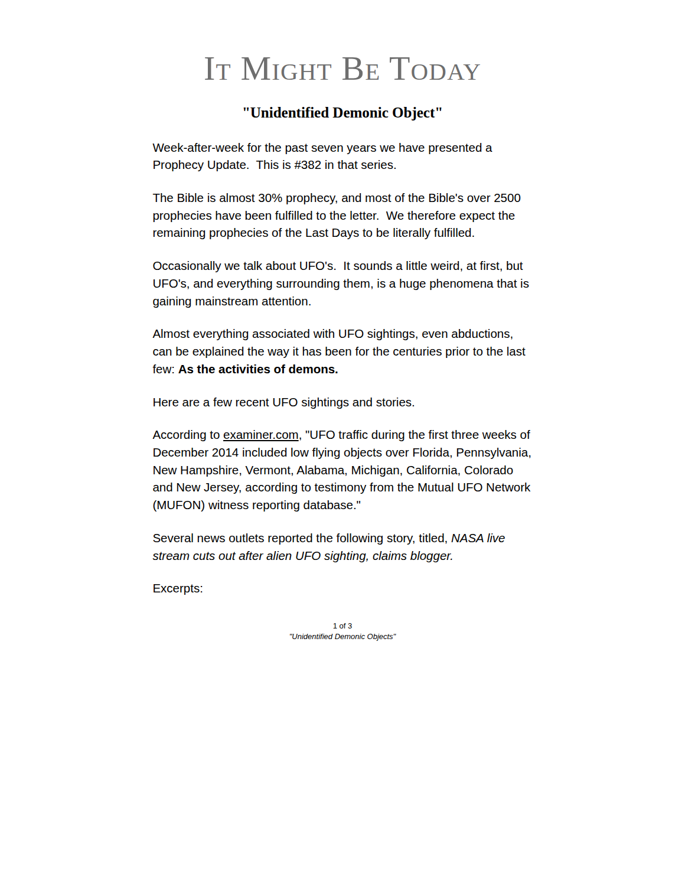It Might Be Today
"Unidentified Demonic Object"
Week-after-week for the past seven years we have presented a Prophecy Update. This is #382 in that series.
The Bible is almost 30% prophecy, and most of the Bible's over 2500 prophecies have been fulfilled to the letter. We therefore expect the remaining prophecies of the Last Days to be literally fulfilled.
Occasionally we talk about UFO's. It sounds a little weird, at first, but UFO's, and everything surrounding them, is a huge phenomena that is gaining mainstream attention.
Almost everything associated with UFO sightings, even abductions, can be explained the way it has been for the centuries prior to the last few: As the activities of demons.
Here are a few recent UFO sightings and stories.
According to examiner.com, "UFO traffic during the first three weeks of December 2014 included low flying objects over Florida, Pennsylvania, New Hampshire, Vermont, Alabama, Michigan, California, Colorado and New Jersey, according to testimony from the Mutual UFO Network (MUFON) witness reporting database."
Several news outlets reported the following story, titled, NASA live stream cuts out after alien UFO sighting, claims blogger.
Excerpts:
1 of 3
"Unidentified Demonic Objects"